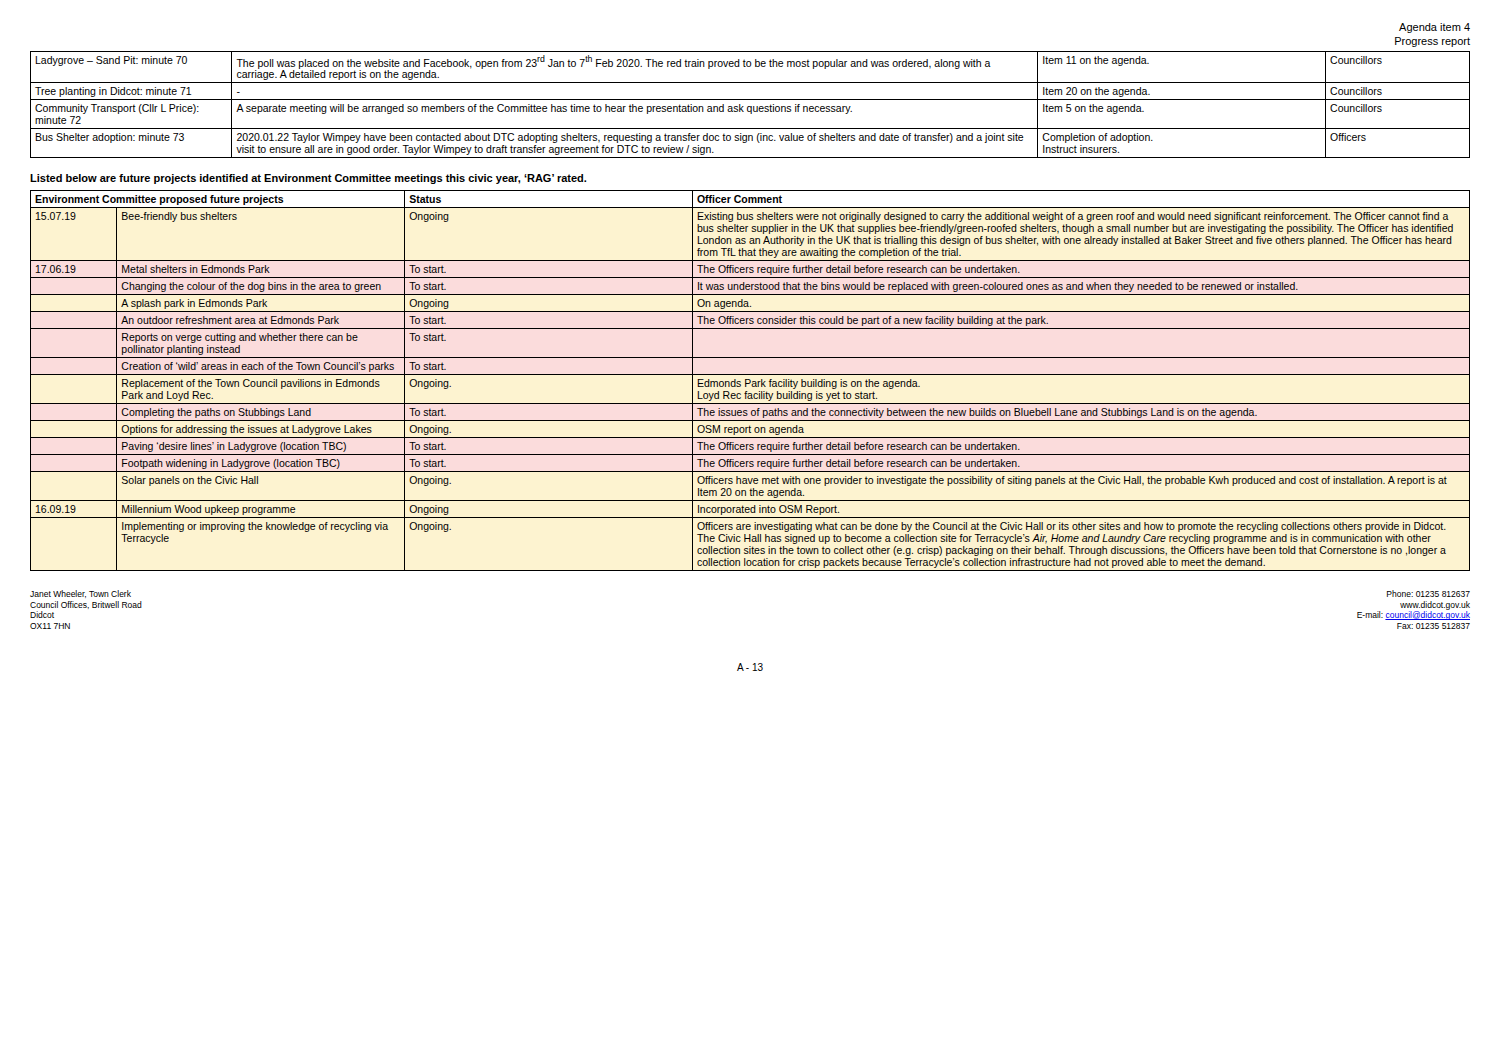Agenda item 4
Progress report
| Ladygrove – Sand Pit: minute 70 | The poll was placed on the website and Facebook, open from 23 rd Jan to 7 th Feb 2020. The red train proved to be the most popular and was ordered, along with a carriage. A detailed report is on the agenda. | Item 11 on the agenda. | Councillors |
| Tree planting in Didcot: minute 71 | - | Item 20 on the agenda. | Councillors |
| Community Transport (Cllr L Price): minute 72 | A separate meeting will be arranged so members of the Committee has time to hear the presentation and ask questions if necessary. | Item 5 on the agenda. | Councillors |
| Bus Shelter adoption: minute 73 | 2020.01.22 Taylor Wimpey have been contacted about DTC adopting shelters, requesting a transfer doc to sign (inc. value of shelters and date of transfer) and a joint site visit to ensure all are in good order. Taylor Wimpey to draft transfer agreement for DTC to review / sign. | Completion of adoption. Instruct insurers. | Officers |
Listed below are future projects identified at Environment Committee meetings this civic year, ‘RAG’ rated.
| Environment Committee proposed future projects | Status | Officer Comment |
| 15.07.19 | Bee-friendly bus shelters | Ongoing | Existing bus shelters were not originally designed to carry the additional weight of a green roof and would need significant reinforcement. The Officer cannot find a bus shelter supplier in the UK that supplies bee-friendly/green-roofed shelters, though a small number but are investigating the possibility. The Officer has identified London as an Authority in the UK that is trialling this design of bus shelter, with one already installed at Baker Street and five others planned. The Officer has heard from TfL that they are awaiting the completion of the trial. |
| 17.06.19 | Metal shelters in Edmonds Park | To start. | The Officers require further detail before research can be undertaken. |
| | Changing the colour of the dog bins in the area to green | To start. | It was understood that the bins would be replaced with green-coloured ones as and when they needed to be renewed or installed. |
| | A splash park in Edmonds Park | Ongoing | On agenda. |
| | An outdoor refreshment area at Edmonds Park | To start. | The Officers consider this could be part of a new facility building at the park. |
| | Reports on verge cutting and whether there can be pollinator planting instead | To start. | |
| | Creation of ‘wild’ areas in each of the Town Council’s parks | To start. | |
| | Replacement of the Town Council pavilions in Edmonds Park and Loyd Rec. | Ongoing. | Edmonds Park facility building is on the agenda. Loyd Rec facility building is yet to start. |
| | Completing the paths on Stubbings Land | To start. | The issues of paths and the connectivity between the new builds on Bluebell Lane and Stubbings Land is on the agenda. |
| | Options for addressing the issues at Ladygrove Lakes | Ongoing. | OSM report on agenda |
| | Paving ‘desire lines’ in Ladygrove (location TBC) | To start. | The Officers require further detail before research can be undertaken. |
| | Footpath widening in Ladygrove (location TBC) | To start. | The Officers require further detail before research can be undertaken. |
| | Solar panels on the Civic Hall | Ongoing. | Officers have met with one provider to investigate the possibility of siting panels at the Civic Hall, the probable Kwh produced and cost of installation. A report is at Item 20 on the agenda. |
| 16.09.19 | Millennium Wood upkeep programme | Ongoing | Incorporated into OSM Report. |
| | Implementing or improving the knowledge of recycling via Terracycle | Ongoing. | Officers are investigating what can be done by the Council at the Civic Hall or its other sites and how to promote the recycling collections others provide in Didcot. The Civic Hall has signed up to become a collection site for Terracycle’s Air, Home and Laundry Care recycling programme and is in communication with other collection sites in the town to collect other (e.g. crisp) packaging on their behalf. Through discussions, the Officers have been told that Cornerstone is no ,longer a collection location for crisp packets because Terracycle’s collection infrastructure had not proved able to meet the demand. |
Janet Wheeler, Town Clerk
Council Offices, Britwell Road
Didcot
OX11 7HN
Phone: 01235 812637
www.didcot.gov.uk
E-mail: council@didcot.gov.uk
Fax: 01235 512837
A - 13